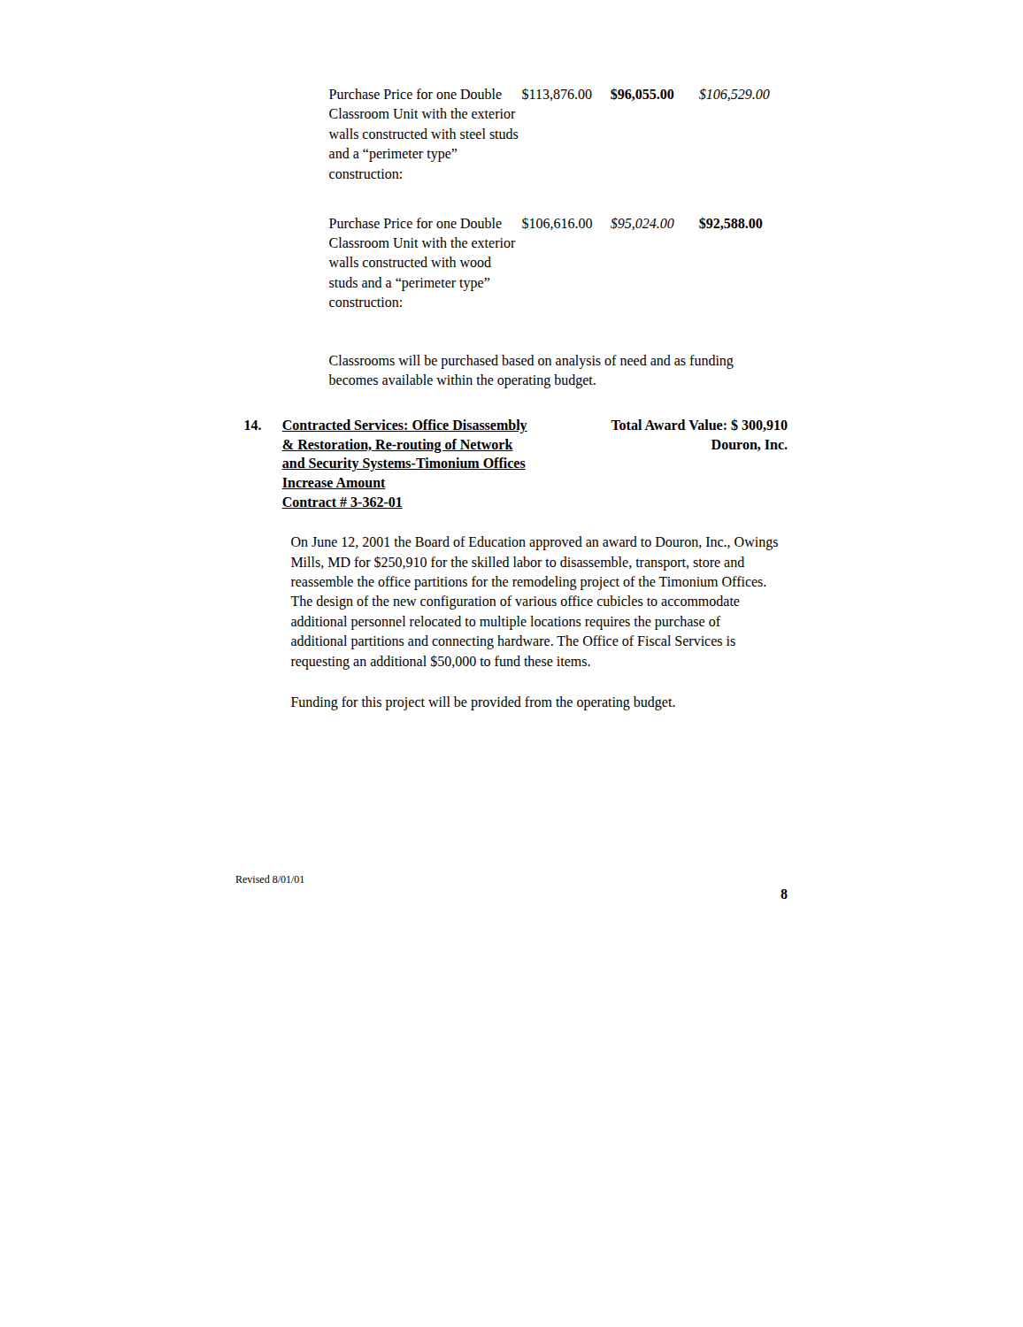| Purchase Price for one Double Classroom Unit with the exterior walls constructed with steel studs and a “perimeter type” construction: | $113,876.00 | $96,055.00 | $106,529.00 |
| Purchase Price for one Double Classroom Unit with the exterior walls constructed with wood studs and a “perimeter type” construction: | $106,616.00 | $95,024.00 | $92,588.00 |
Classrooms will be purchased based on analysis of need and as funding becomes available within the operating budget.
14.
Contracted Services: Office Disassembly
& Restoration, Re-routing of Network
and Security Systems-Timonium Offices
Increase Amount
Contract # 3-362-01
Total Award Value: $ 300,910
Douron, Inc.
On June 12, 2001 the Board of Education approved an award to Douron, Inc., Owings Mills, MD for $250,910 for the skilled labor to disassemble, transport, store and reassemble the office partitions for the remodeling project of the Timonium Offices. The design of the new configuration of various office cubicles to accommodate additional personnel relocated to multiple locations requires the purchase of additional partitions and connecting hardware. The Office of Fiscal Services is requesting an additional $50,000 to fund these items.
Funding for this project will be provided from the operating budget.
Revised 8/01/01
8